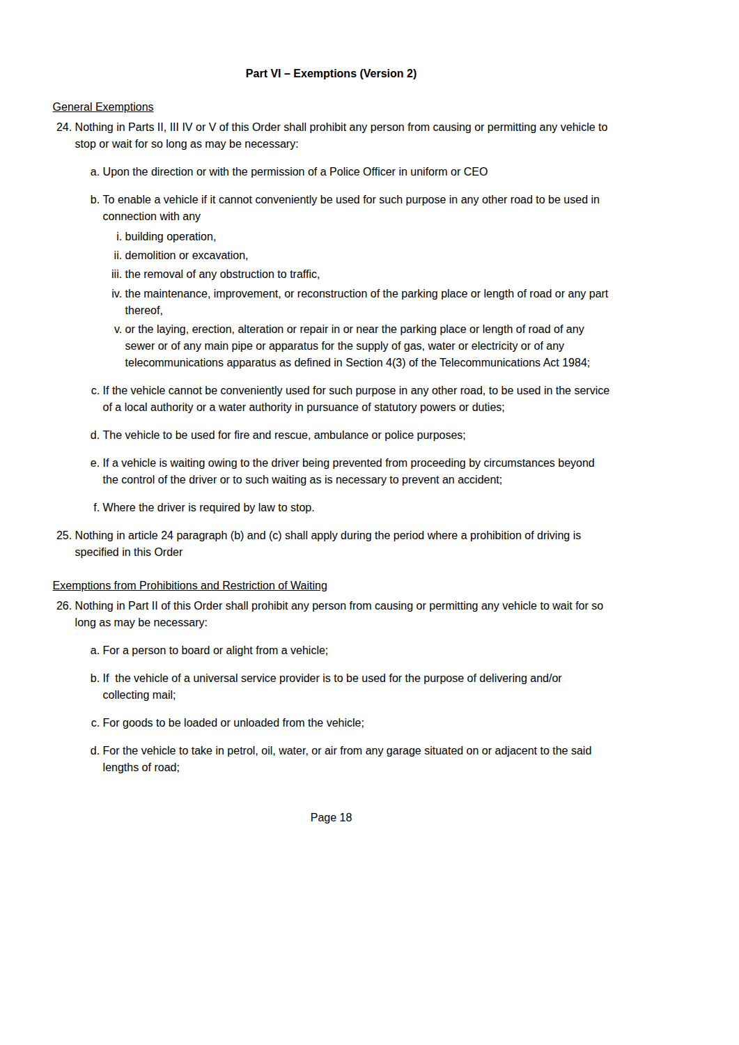Part VI – Exemptions (Version 2)
General Exemptions
Nothing in Parts II, III IV or V of this Order shall prohibit any person from causing or permitting any vehicle to stop or wait for so long as may be necessary:
Upon the direction or with the permission of a Police Officer in uniform or CEO
To enable a vehicle if it cannot conveniently be used for such purpose in any other road to be used in connection with any
building operation,
demolition or excavation,
the removal of any obstruction to traffic,
the maintenance, improvement, or reconstruction of the parking place or length of road or any part thereof,
or the laying, erection, alteration or repair in or near the parking place or length of road of any sewer or of any main pipe or apparatus for the supply of gas, water or electricity or of any telecommunications apparatus as defined in Section 4(3) of the Telecommunications Act 1984;
If the vehicle cannot be conveniently used for such purpose in any other road, to be used in the service of a local authority or a water authority in pursuance of statutory powers or duties;
The vehicle to be used for fire and rescue, ambulance or police purposes;
If a vehicle is waiting owing to the driver being prevented from proceeding by circumstances beyond the control of the driver or to such waiting as is necessary to prevent an accident;
Where the driver is required by law to stop.
Nothing in article 24 paragraph (b) and (c) shall apply during the period where a prohibition of driving is specified in this Order
Exemptions from Prohibitions and Restriction of Waiting
Nothing in Part II of this Order shall prohibit any person from causing or permitting any vehicle to wait for so long as may be necessary:
For a person to board or alight from a vehicle;
If the vehicle of a universal service provider is to be used for the purpose of delivering and/or collecting mail;
For goods to be loaded or unloaded from the vehicle;
For the vehicle to take in petrol, oil, water, or air from any garage situated on or adjacent to the said lengths of road;
Page 18